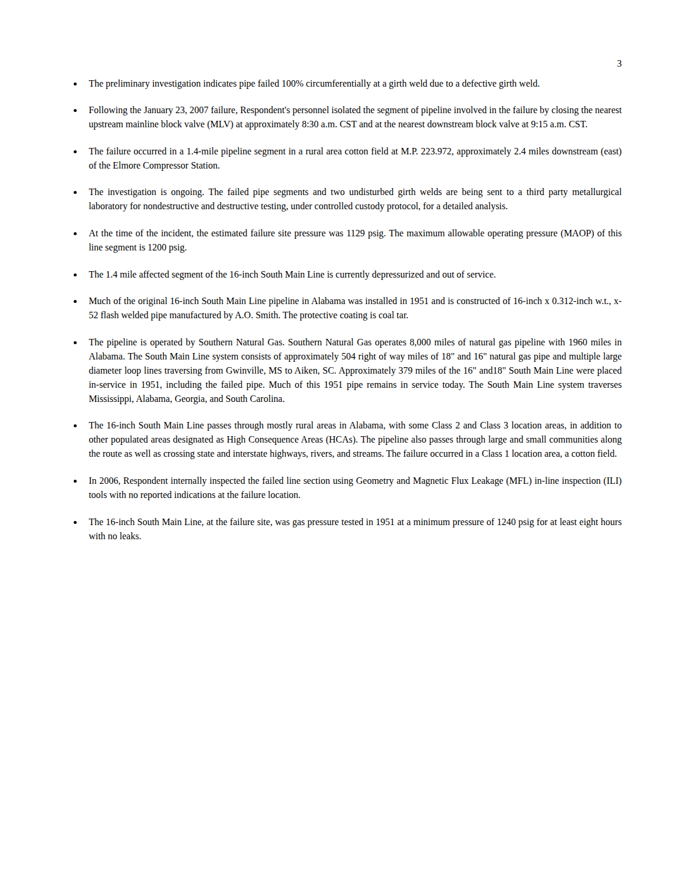3
The preliminary investigation indicates pipe failed 100% circumferentially at a girth weld due to a defective girth weld.
Following the January 23, 2007 failure, Respondent's personnel isolated the segment of pipeline involved in the failure by closing the nearest upstream mainline block valve (MLV) at approximately 8:30 a.m. CST and at the nearest downstream block valve at 9:15 a.m. CST.
The failure occurred in a 1.4-mile pipeline segment in a rural area cotton field at M.P. 223.972, approximately 2.4 miles downstream (east) of the Elmore Compressor Station.
The investigation is ongoing. The failed pipe segments and two undisturbed girth welds are being sent to a third party metallurgical laboratory for nondestructive and destructive testing, under controlled custody protocol, for a detailed analysis.
At the time of the incident, the estimated failure site pressure was 1129 psig. The maximum allowable operating pressure (MAOP) of this line segment is 1200 psig.
The 1.4 mile affected segment of the 16-inch South Main Line is currently depressurized and out of service.
Much of the original 16-inch South Main Line pipeline in Alabama was installed in 1951 and is constructed of 16-inch x 0.312-inch w.t., x-52 flash welded pipe manufactured by A.O. Smith. The protective coating is coal tar.
The pipeline is operated by Southern Natural Gas. Southern Natural Gas operates 8,000 miles of natural gas pipeline with 1960 miles in Alabama. The South Main Line system consists of approximately 504 right of way miles of 18" and 16" natural gas pipe and multiple large diameter loop lines traversing from Gwinville, MS to Aiken, SC. Approximately 379 miles of the 16" and18" South Main Line were placed in-service in 1951, including the failed pipe. Much of this 1951 pipe remains in service today. The South Main Line system traverses Mississippi, Alabama, Georgia, and South Carolina.
The 16-inch South Main Line passes through mostly rural areas in Alabama, with some Class 2 and Class 3 location areas, in addition to other populated areas designated as High Consequence Areas (HCAs). The pipeline also passes through large and small communities along the route as well as crossing state and interstate highways, rivers, and streams. The failure occurred in a Class 1 location area, a cotton field.
In 2006, Respondent internally inspected the failed line section using Geometry and Magnetic Flux Leakage (MFL) in-line inspection (ILI) tools with no reported indications at the failure location.
The 16-inch South Main Line, at the failure site, was gas pressure tested in 1951 at a minimum pressure of 1240 psig for at least eight hours with no leaks.